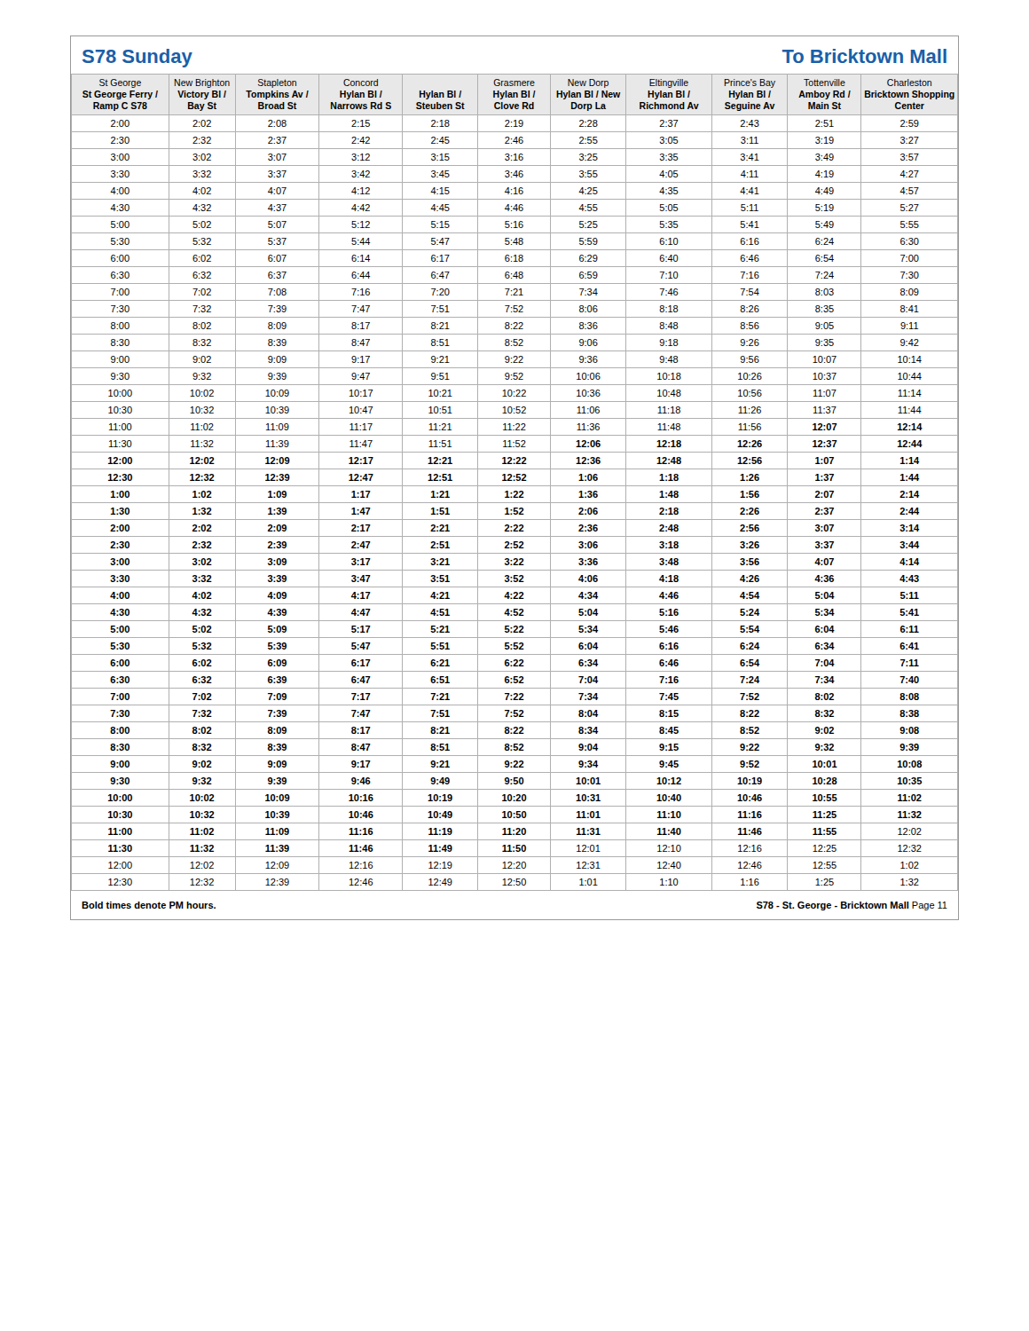S78 Sunday
To Bricktown Mall
| St George St George Ferry / Ramp C S78 | New Brighton Victory Bl / Bay St | Stapleton Tompkins Av / Broad St | Concord Hylan Bl / Narrows Rd S | Hylan Bl / Steuben St | Grasmere Hylan Bl / Clove Rd | New Dorp Hylan Bl / New Dorp La | Eltingville Hylan Bl / Richmond Av | Prince's Bay Hylan Bl / Seguine Av | Tottenville Amboy Rd / Main St | Charleston Bricktown Shopping Center |
| --- | --- | --- | --- | --- | --- | --- | --- | --- | --- | --- |
| 2:00 | 2:02 | 2:08 | 2:15 | 2:18 | 2:19 | 2:28 | 2:37 | 2:43 | 2:51 | 2:59 |
| 2:30 | 2:32 | 2:37 | 2:42 | 2:45 | 2:46 | 2:55 | 3:05 | 3:11 | 3:19 | 3:27 |
| 3:00 | 3:02 | 3:07 | 3:12 | 3:15 | 3:16 | 3:25 | 3:35 | 3:41 | 3:49 | 3:57 |
| 3:30 | 3:32 | 3:37 | 3:42 | 3:45 | 3:46 | 3:55 | 4:05 | 4:11 | 4:19 | 4:27 |
| 4:00 | 4:02 | 4:07 | 4:12 | 4:15 | 4:16 | 4:25 | 4:35 | 4:41 | 4:49 | 4:57 |
| 4:30 | 4:32 | 4:37 | 4:42 | 4:45 | 4:46 | 4:55 | 5:05 | 5:11 | 5:19 | 5:27 |
| 5:00 | 5:02 | 5:07 | 5:12 | 5:15 | 5:16 | 5:25 | 5:35 | 5:41 | 5:49 | 5:55 |
| 5:30 | 5:32 | 5:37 | 5:44 | 5:47 | 5:48 | 5:59 | 6:10 | 6:16 | 6:24 | 6:30 |
| 6:00 | 6:02 | 6:07 | 6:14 | 6:17 | 6:18 | 6:29 | 6:40 | 6:46 | 6:54 | 7:00 |
| 6:30 | 6:32 | 6:37 | 6:44 | 6:47 | 6:48 | 6:59 | 7:10 | 7:16 | 7:24 | 7:30 |
| 7:00 | 7:02 | 7:08 | 7:16 | 7:20 | 7:21 | 7:34 | 7:46 | 7:54 | 8:03 | 8:09 |
| 7:30 | 7:32 | 7:39 | 7:47 | 7:51 | 7:52 | 8:06 | 8:18 | 8:26 | 8:35 | 8:41 |
| 8:00 | 8:02 | 8:09 | 8:17 | 8:21 | 8:22 | 8:36 | 8:48 | 8:56 | 9:05 | 9:11 |
| 8:30 | 8:32 | 8:39 | 8:47 | 8:51 | 8:52 | 9:06 | 9:18 | 9:26 | 9:35 | 9:42 |
| 9:00 | 9:02 | 9:09 | 9:17 | 9:21 | 9:22 | 9:36 | 9:48 | 9:56 | 10:07 | 10:14 |
| 9:30 | 9:32 | 9:39 | 9:47 | 9:51 | 9:52 | 10:06 | 10:18 | 10:26 | 10:37 | 10:44 |
| 10:00 | 10:02 | 10:09 | 10:17 | 10:21 | 10:22 | 10:36 | 10:48 | 10:56 | 11:07 | 11:14 |
| 10:30 | 10:32 | 10:39 | 10:47 | 10:51 | 10:52 | 11:06 | 11:18 | 11:26 | 11:37 | 11:44 |
| 11:00 | 11:02 | 11:09 | 11:17 | 11:21 | 11:22 | 11:36 | 11:48 | 11:56 | 12:07 | 12:14 |
| 11:30 | 11:32 | 11:39 | 11:47 | 11:51 | 11:52 | 12:06 | 12:18 | 12:26 | 12:37 | 12:44 |
| 12:00 | 12:02 | 12:09 | 12:17 | 12:21 | 12:22 | 12:36 | 12:48 | 12:56 | 1:07 | 1:14 |
| 12:30 | 12:32 | 12:39 | 12:47 | 12:51 | 12:52 | 1:06 | 1:18 | 1:26 | 1:37 | 1:44 |
| 1:00 | 1:02 | 1:09 | 1:17 | 1:21 | 1:22 | 1:36 | 1:48 | 1:56 | 2:07 | 2:14 |
| 1:30 | 1:32 | 1:39 | 1:47 | 1:51 | 1:52 | 2:06 | 2:18 | 2:26 | 2:37 | 2:44 |
| 2:00 | 2:02 | 2:09 | 2:17 | 2:21 | 2:22 | 2:36 | 2:48 | 2:56 | 3:07 | 3:14 |
| 2:30 | 2:32 | 2:39 | 2:47 | 2:51 | 2:52 | 3:06 | 3:18 | 3:26 | 3:37 | 3:44 |
| 3:00 | 3:02 | 3:09 | 3:17 | 3:21 | 3:22 | 3:36 | 3:48 | 3:56 | 4:07 | 4:14 |
| 3:30 | 3:32 | 3:39 | 3:47 | 3:51 | 3:52 | 4:06 | 4:18 | 4:26 | 4:36 | 4:43 |
| 4:00 | 4:02 | 4:09 | 4:17 | 4:21 | 4:22 | 4:34 | 4:46 | 4:54 | 5:04 | 5:11 |
| 4:30 | 4:32 | 4:39 | 4:47 | 4:51 | 4:52 | 5:04 | 5:16 | 5:24 | 5:34 | 5:41 |
| 5:00 | 5:02 | 5:09 | 5:17 | 5:21 | 5:22 | 5:34 | 5:46 | 5:54 | 6:04 | 6:11 |
| 5:30 | 5:32 | 5:39 | 5:47 | 5:51 | 5:52 | 6:04 | 6:16 | 6:24 | 6:34 | 6:41 |
| 6:00 | 6:02 | 6:09 | 6:17 | 6:21 | 6:22 | 6:34 | 6:46 | 6:54 | 7:04 | 7:11 |
| 6:30 | 6:32 | 6:39 | 6:47 | 6:51 | 6:52 | 7:04 | 7:16 | 7:24 | 7:34 | 7:40 |
| 7:00 | 7:02 | 7:09 | 7:17 | 7:21 | 7:22 | 7:34 | 7:45 | 7:52 | 8:02 | 8:08 |
| 7:30 | 7:32 | 7:39 | 7:47 | 7:51 | 7:52 | 8:04 | 8:15 | 8:22 | 8:32 | 8:38 |
| 8:00 | 8:02 | 8:09 | 8:17 | 8:21 | 8:22 | 8:34 | 8:45 | 8:52 | 9:02 | 9:08 |
| 8:30 | 8:32 | 8:39 | 8:47 | 8:51 | 8:52 | 9:04 | 9:15 | 9:22 | 9:32 | 9:39 |
| 9:00 | 9:02 | 9:09 | 9:17 | 9:21 | 9:22 | 9:34 | 9:45 | 9:52 | 10:01 | 10:08 |
| 9:30 | 9:32 | 9:39 | 9:46 | 9:49 | 9:50 | 10:01 | 10:12 | 10:19 | 10:28 | 10:35 |
| 10:00 | 10:02 | 10:09 | 10:16 | 10:19 | 10:20 | 10:31 | 10:40 | 10:46 | 10:55 | 11:02 |
| 10:30 | 10:32 | 10:39 | 10:46 | 10:49 | 10:50 | 11:01 | 11:10 | 11:16 | 11:25 | 11:32 |
| 11:00 | 11:02 | 11:09 | 11:16 | 11:19 | 11:20 | 11:31 | 11:40 | 11:46 | 11:55 | 12:02 |
| 11:30 | 11:32 | 11:39 | 11:46 | 11:49 | 11:50 | 12:01 | 12:10 | 12:16 | 12:25 | 12:32 |
| 12:00 | 12:02 | 12:09 | 12:16 | 12:19 | 12:20 | 12:31 | 12:40 | 12:46 | 12:55 | 1:02 |
| 12:30 | 12:32 | 12:39 | 12:46 | 12:49 | 12:50 | 1:01 | 1:10 | 1:16 | 1:25 | 1:32 |
Bold times denote PM hours.
S78 - St. George - Bricktown Mall Page 11